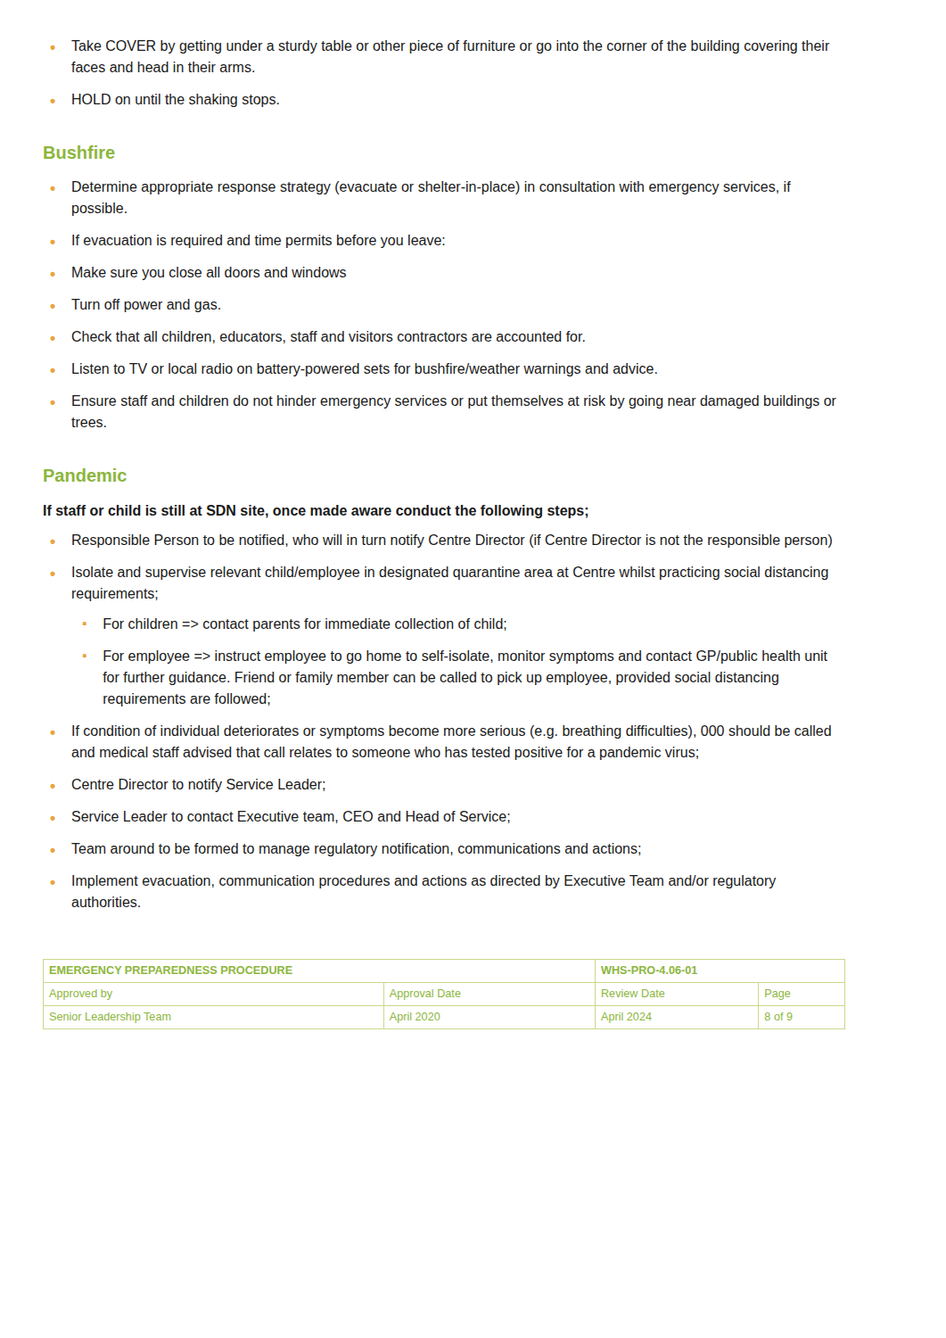Take COVER by getting under a sturdy table or other piece of furniture or go into the corner of the building covering their faces and head in their arms.
HOLD on until the shaking stops.
Bushfire
Determine appropriate response strategy (evacuate or shelter-in-place) in consultation with emergency services, if possible.
If evacuation is required and time permits before you leave:
Make sure you close all doors and windows
Turn off power and gas.
Check that all children, educators, staff and visitors contractors are accounted for.
Listen to TV or local radio on battery-powered sets for bushfire/weather warnings and advice.
Ensure staff and children do not hinder emergency services or put themselves at risk by going near damaged buildings or trees.
Pandemic
If staff or child is still at SDN site, once made aware conduct the following steps;
Responsible Person to be notified, who will in turn notify Centre Director (if Centre Director is not the responsible person)
Isolate and supervise relevant child/employee in designated quarantine area at Centre whilst practicing social distancing requirements;
For children => contact parents for immediate collection of child;
For employee => instruct employee to go home to self-isolate, monitor symptoms and contact GP/public health unit for further guidance. Friend or family member can be called to pick up employee, provided social distancing requirements are followed;
If condition of individual deteriorates or symptoms become more serious (e.g. breathing difficulties), 000 should be called and medical staff advised that call relates to someone who has tested positive for a pandemic virus;
Centre Director to notify Service Leader;
Service Leader to contact Executive team, CEO and Head of Service;
Team around to be formed to manage regulatory notification, communications and actions;
Implement evacuation, communication procedures and actions as directed by Executive Team and/or regulatory authorities.
| Emergency Preparedness Procedure | WHS-PRO-4.06-01 |
| Approved by | Approval Date | Review Date | Page |
| Senior Leadership Team | April 2020 | April 2024 | 8 of 9 |